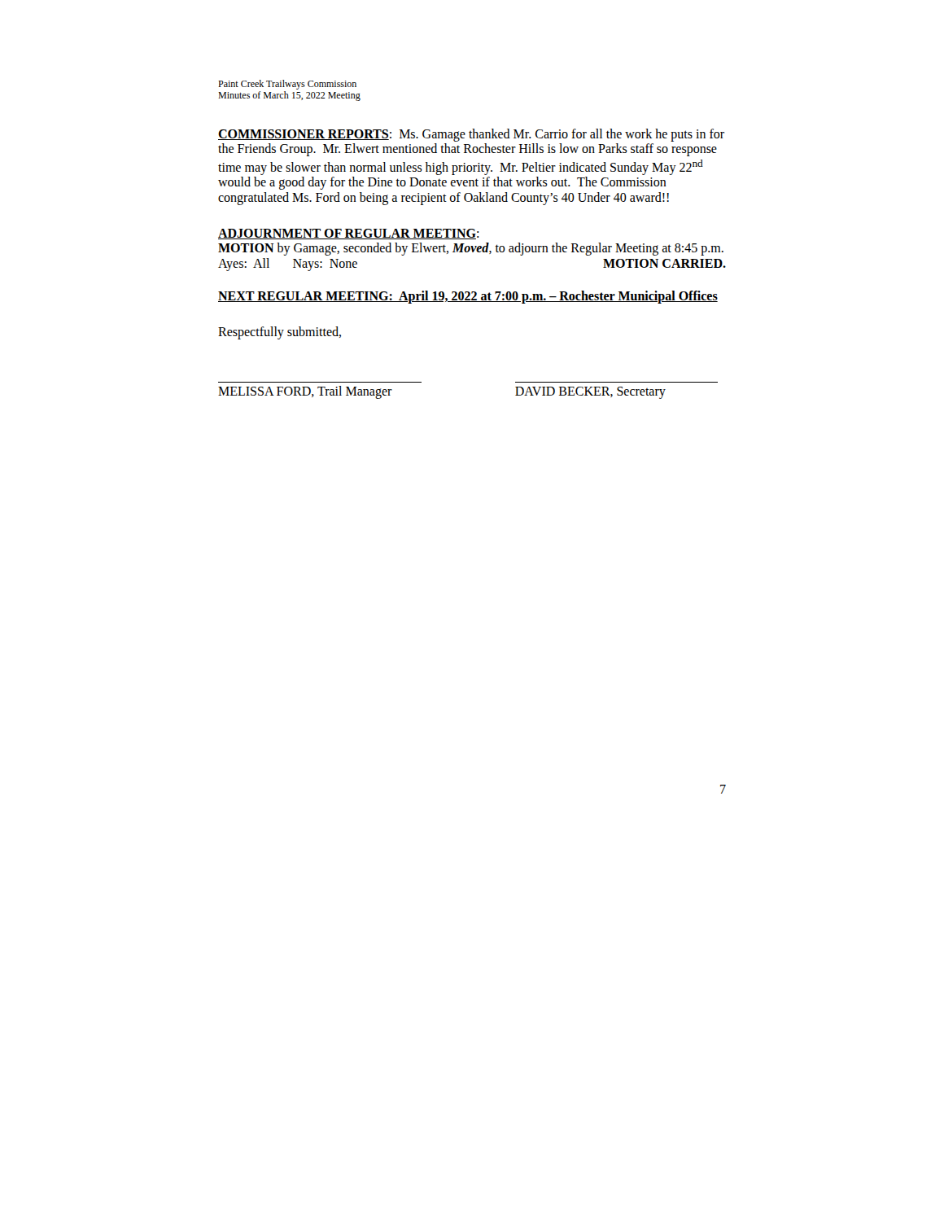Paint Creek Trailways Commission
Minutes of March 15, 2022 Meeting
COMMISSIONER REPORTS: Ms. Gamage thanked Mr. Carrio for all the work he puts in for the Friends Group. Mr. Elwert mentioned that Rochester Hills is low on Parks staff so response time may be slower than normal unless high priority. Mr. Peltier indicated Sunday May 22nd would be a good day for the Dine to Donate event if that works out. The Commission congratulated Ms. Ford on being a recipient of Oakland County’s 40 Under 40 award!!
ADJOURNMENT OF REGULAR MEETING:
MOTION by Gamage, seconded by Elwert, Moved, to adjourn the Regular Meeting at 8:45 p.m.
Ayes: All Nays: None MOTION CARRIED.
NEXT REGULAR MEETING: April 19, 2022 at 7:00 p.m. – Rochester Municipal Offices
Respectfully submitted,
MELISSA FORD, Trail Manager
DAVID BECKER, Secretary
7